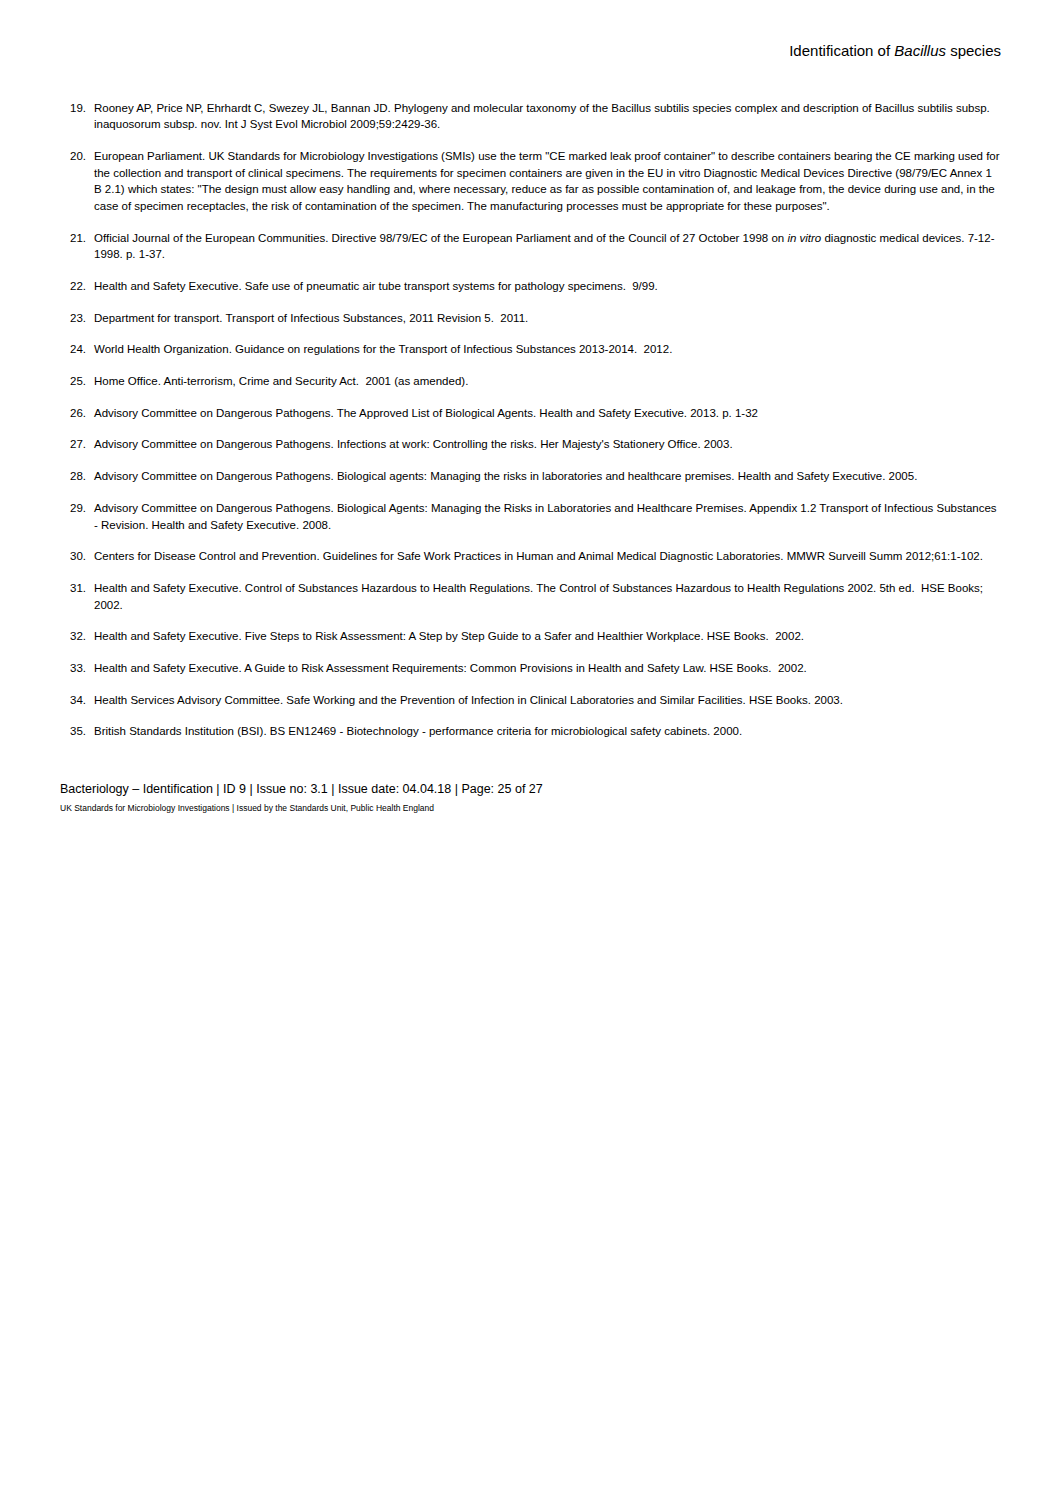Identification of Bacillus species
19. Rooney AP, Price NP, Ehrhardt C, Swezey JL, Bannan JD. Phylogeny and molecular taxonomy of the Bacillus subtilis species complex and description of Bacillus subtilis subsp. inaquosorum subsp. nov. Int J Syst Evol Microbiol 2009;59:2429-36.
20. European Parliament. UK Standards for Microbiology Investigations (SMIs) use the term "CE marked leak proof container" to describe containers bearing the CE marking used for the collection and transport of clinical specimens. The requirements for specimen containers are given in the EU in vitro Diagnostic Medical Devices Directive (98/79/EC Annex 1 B 2.1) which states: "The design must allow easy handling and, where necessary, reduce as far as possible contamination of, and leakage from, the device during use and, in the case of specimen receptacles, the risk of contamination of the specimen. The manufacturing processes must be appropriate for these purposes".
21. Official Journal of the European Communities. Directive 98/79/EC of the European Parliament and of the Council of 27 October 1998 on in vitro diagnostic medical devices. 7-12-1998. p. 1-37.
22. Health and Safety Executive. Safe use of pneumatic air tube transport systems for pathology specimens. 9/99.
23. Department for transport. Transport of Infectious Substances, 2011 Revision 5. 2011.
24. World Health Organization. Guidance on regulations for the Transport of Infectious Substances 2013-2014. 2012.
25. Home Office. Anti-terrorism, Crime and Security Act. 2001 (as amended).
26. Advisory Committee on Dangerous Pathogens. The Approved List of Biological Agents. Health and Safety Executive. 2013. p. 1-32
27. Advisory Committee on Dangerous Pathogens. Infections at work: Controlling the risks. Her Majesty's Stationery Office. 2003.
28. Advisory Committee on Dangerous Pathogens. Biological agents: Managing the risks in laboratories and healthcare premises. Health and Safety Executive. 2005.
29. Advisory Committee on Dangerous Pathogens. Biological Agents: Managing the Risks in Laboratories and Healthcare Premises. Appendix 1.2 Transport of Infectious Substances - Revision. Health and Safety Executive. 2008.
30. Centers for Disease Control and Prevention. Guidelines for Safe Work Practices in Human and Animal Medical Diagnostic Laboratories. MMWR Surveill Summ 2012;61:1-102.
31. Health and Safety Executive. Control of Substances Hazardous to Health Regulations. The Control of Substances Hazardous to Health Regulations 2002. 5th ed. HSE Books; 2002.
32. Health and Safety Executive. Five Steps to Risk Assessment: A Step by Step Guide to a Safer and Healthier Workplace. HSE Books. 2002.
33. Health and Safety Executive. A Guide to Risk Assessment Requirements: Common Provisions in Health and Safety Law. HSE Books. 2002.
34. Health Services Advisory Committee. Safe Working and the Prevention of Infection in Clinical Laboratories and Similar Facilities. HSE Books. 2003.
35. British Standards Institution (BSI). BS EN12469 - Biotechnology - performance criteria for microbiological safety cabinets. 2000.
Bacteriology – Identification | ID 9 | Issue no: 3.1 | Issue date: 04.04.18 | Page: 25 of 27
UK Standards for Microbiology Investigations | Issued by the Standards Unit, Public Health England